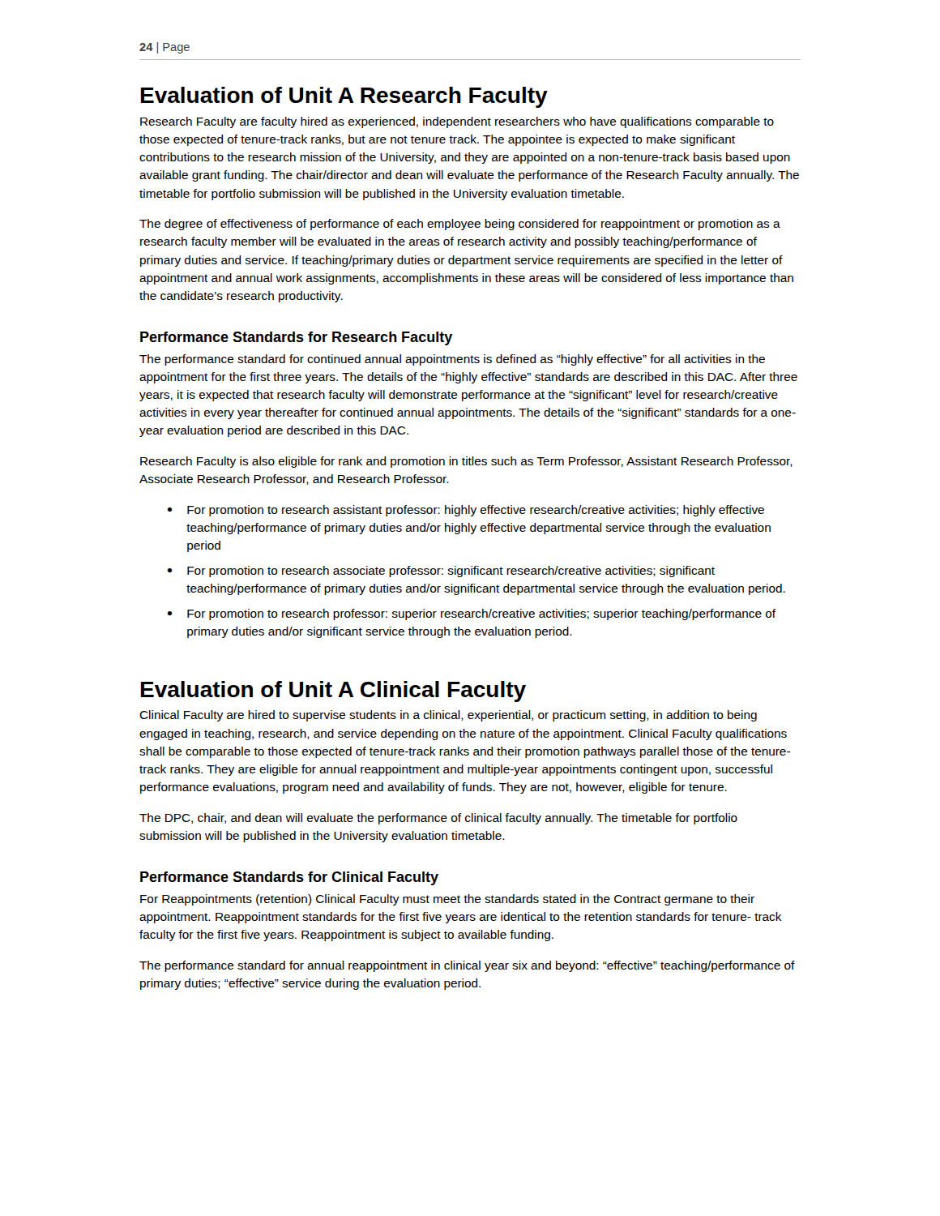24 | Page
Evaluation of Unit A Research Faculty
Research Faculty are faculty hired as experienced, independent researchers who have qualifications comparable to those expected of tenure-track ranks, but are not tenure track. The appointee is expected to make significant contributions to the research mission of the University, and they are appointed on a non-tenure-track basis based upon available grant funding. The chair/director and dean will evaluate the performance of the Research Faculty annually. The timetable for portfolio submission will be published in the University evaluation timetable.
The degree of effectiveness of performance of each employee being considered for reappointment or promotion as a research faculty member will be evaluated in the areas of research activity and possibly teaching/performance of primary duties and service. If teaching/primary duties or department service requirements are specified in the letter of appointment and annual work assignments, accomplishments in these areas will be considered of less importance than the candidate’s research productivity.
Performance Standards for Research Faculty
The performance standard for continued annual appointments is defined as “highly effective” for all activities in the appointment for the first three years. The details of the “highly effective” standards are described in this DAC. After three years, it is expected that research faculty will demonstrate performance at the “significant” level for research/creative activities in every year thereafter for continued annual appointments. The details of the “significant” standards for a one-year evaluation period are described in this DAC.
Research Faculty is also eligible for rank and promotion in titles such as Term Professor, Assistant Research Professor, Associate Research Professor, and Research Professor.
For promotion to research assistant professor: highly effective research/creative activities; highly effective teaching/performance of primary duties and/or highly effective departmental service through the evaluation period
For promotion to research associate professor: significant research/creative activities; significant teaching/performance of primary duties and/or significant departmental service through the evaluation period.
For promotion to research professor: superior research/creative activities; superior teaching/performance of primary duties and/or significant service through the evaluation period.
Evaluation of Unit A Clinical Faculty
Clinical Faculty are hired to supervise students in a clinical, experiential, or practicum setting, in addition to being engaged in teaching, research, and service depending on the nature of the appointment. Clinical Faculty qualifications shall be comparable to those expected of tenure-track ranks and their promotion pathways parallel those of the tenure-track ranks. They are eligible for annual reappointment and multiple-year appointments contingent upon, successful performance evaluations, program need and availability of funds. They are not, however, eligible for tenure.
The DPC, chair, and dean will evaluate the performance of clinical faculty annually. The timetable for portfolio submission will be published in the University evaluation timetable.
Performance Standards for Clinical Faculty
For Reappointments (retention) Clinical Faculty must meet the standards stated in the Contract germane to their appointment. Reappointment standards for the first five years are identical to the retention standards for tenure- track faculty for the first five years. Reappointment is subject to available funding.
The performance standard for annual reappointment in clinical year six and beyond: “effective” teaching/performance of primary duties; “effective” service during the evaluation period.